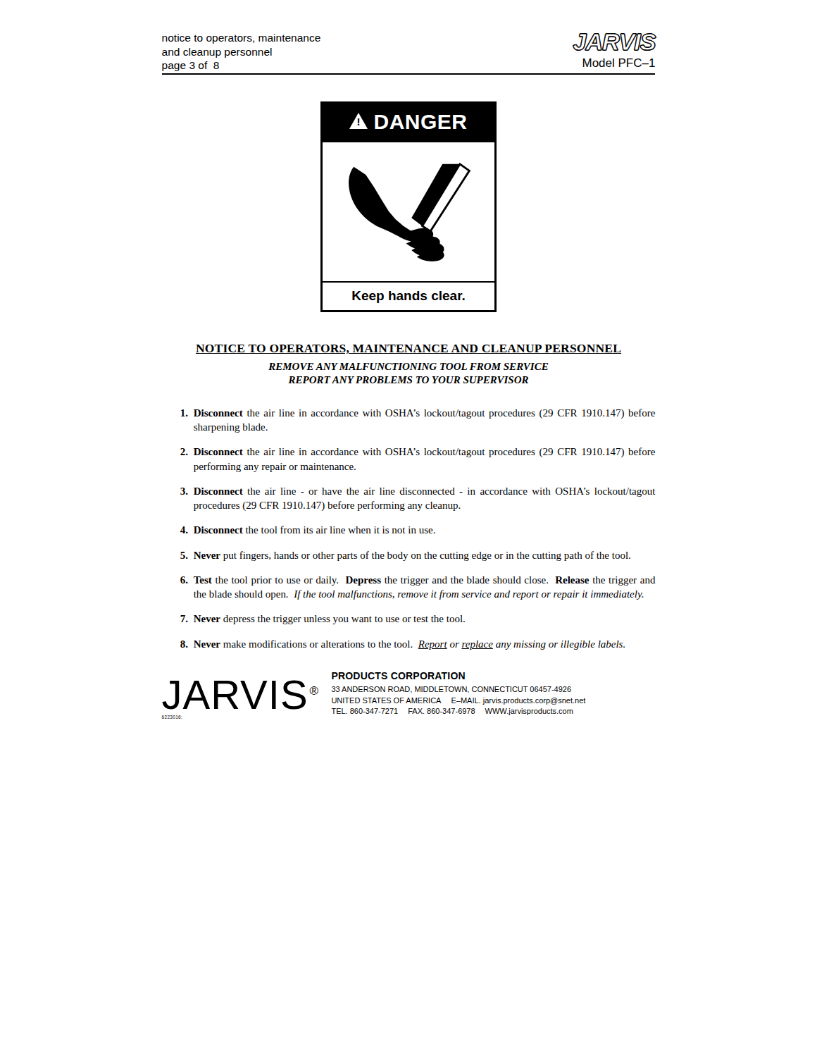notice to operators, maintenance
and cleanup personnel
page 3 of 8
JARVIS
Model PFC–1
DANGER
Keep hands clear.
NOTICE TO OPERATORS, MAINTENANCE AND CLEANUP PERSONNEL
REMOVE ANY MALFUNCTIONING TOOL FROM SERVICE
REPORT ANY PROBLEMS TO YOUR SUPERVISOR
Disconnect the air line in accordance with OSHA’s lockout/tagout procedures (29 CFR 1910.147) before sharpening blade.
Disconnect the air line in accordance with OSHA’s lockout/tagout procedures (29 CFR 1910.147) before performing any repair or maintenance.
Disconnect the air line - or have the air line disconnected - in accordance with OSHA’s lockout/tagout procedures (29 CFR 1910.147) before performing any cleanup.
Disconnect the tool from its air line when it is not in use.
Never put fingers, hands or other parts of the body on the cutting edge or in the cutting path of the tool.
Test the tool prior to use or daily. Depress the trigger and the blade should close. Release the trigger and the blade should open. If the tool malfunctions, remove it from service and report or repair it immediately.
Never depress the trigger unless you want to use or test the tool.
Never make modifications or alterations to the tool. Report or replace any missing or illegible labels.
JARVIS®
6223016:
PRODUCTS CORPORATION
33 ANDERSON ROAD, MIDDLETOWN, CONNECTICUT 06457-4926
UNITED STATES OF AMERICA E–MAIL. jarvis.products.corp@snet.net
TEL. 860-347-7271 FAX. 860-347-6978 WWW.jarvisproducts.com